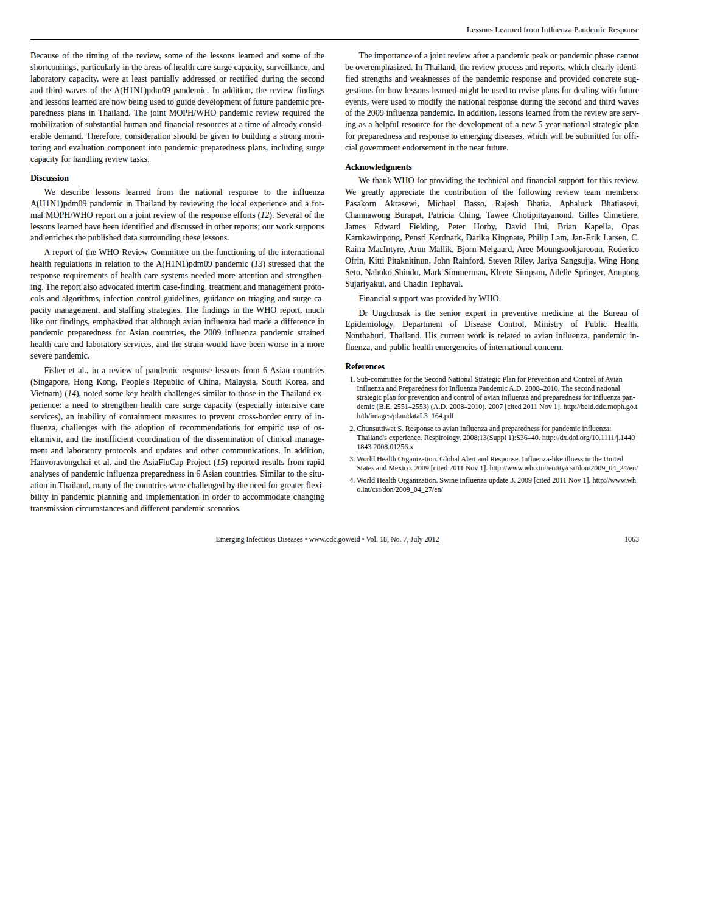Lessons Learned from Influenza Pandemic Response
Because of the timing of the review, some of the lessons learned and some of the shortcomings, particularly in the areas of health care surge capacity, surveillance, and laboratory capacity, were at least partially addressed or rectified during the second and third waves of the A(H1N1)pdm09 pandemic. In addition, the review findings and lessons learned are now being used to guide development of future pandemic preparedness plans in Thailand. The joint MOPH/WHO pandemic review required the mobilization of substantial human and financial resources at a time of already considerable demand. Therefore, consideration should be given to building a strong monitoring and evaluation component into pandemic preparedness plans, including surge capacity for handling review tasks.
Discussion
We describe lessons learned from the national response to the influenza A(H1N1)pdm09 pandemic in Thailand by reviewing the local experience and a formal MOPH/WHO report on a joint review of the response efforts (12). Several of the lessons learned have been identified and discussed in other reports; our work supports and enriches the published data surrounding these lessons.
A report of the WHO Review Committee on the functioning of the international health regulations in relation to the A(H1N1)pdm09 pandemic (13) stressed that the response requirements of health care systems needed more attention and strengthening. The report also advocated interim case-finding, treatment and management protocols and algorithms, infection control guidelines, guidance on triaging and surge capacity management, and staffing strategies. The findings in the WHO report, much like our findings, emphasized that although avian influenza had made a difference in pandemic preparedness for Asian countries, the 2009 influenza pandemic strained health care and laboratory services, and the strain would have been worse in a more severe pandemic.
Fisher et al., in a review of pandemic response lessons from 6 Asian countries (Singapore, Hong Kong, People's Republic of China, Malaysia, South Korea, and Vietnam) (14), noted some key health challenges similar to those in the Thailand experience: a need to strengthen health care surge capacity (especially intensive care services), an inability of containment measures to prevent cross-border entry of influenza, challenges with the adoption of recommendations for empiric use of oseltamivir, and the insufficient coordination of the dissemination of clinical management and laboratory protocols and updates and other communications. In addition, Hanvoravongchai et al. and the AsiaFluCap Project (15) reported results from rapid analyses of pandemic influenza preparedness in 6 Asian countries. Similar to the situation in Thailand, many of the countries were challenged by the need for greater flexibility in pandemic planning and implementation in order to accommodate changing transmission circumstances and different pandemic scenarios.
The importance of a joint review after a pandemic peak or pandemic phase cannot be overemphasized. In Thailand, the review process and reports, which clearly identified strengths and weaknesses of the pandemic response and provided concrete suggestions for how lessons learned might be used to revise plans for dealing with future events, were used to modify the national response during the second and third waves of the 2009 influenza pandemic. In addition, lessons learned from the review are serving as a helpful resource for the development of a new 5-year national strategic plan for preparedness and response to emerging diseases, which will be submitted for official government endorsement in the near future.
Acknowledgments
We thank WHO for providing the technical and financial support for this review. We greatly appreciate the contribution of the following review team members: Pasakorn Akrasewi, Michael Basso, Rajesh Bhatia, Aphaluck Bhatiasevi, Channawong Burapat, Patricia Ching, Tawee Chotipittayanond, Gilles Cimetiere, James Edward Fielding, Peter Horby, David Hui, Brian Kapella, Opas Karnkawinpong, Pensri Kerdnark, Darika Kingnate, Philip Lam, Jan-Erik Larsen, C. Raina MacIntyre, Arun Mallik, Bjorn Melgaard, Aree Moungsookjareoun, Roderico Ofrin, Kitti Pitaknitinun, John Rainford, Steven Riley, Jariya Sangsujja, Wing Hong Seto, Nahoko Shindo, Mark Simmerman, Kleete Simpson, Adelle Springer, Anupong Sujariyakul, and Chadin Tephaval.
Financial support was provided by WHO.
Dr Ungchusak is the senior expert in preventive medicine at the Bureau of Epidemiology, Department of Disease Control, Ministry of Public Health, Nonthaburi, Thailand. His current work is related to avian influenza, pandemic influenza, and public health emergencies of international concern.
References
Sub-committee for the Second National Strategic Plan for Prevention and Control of Avian Influenza and Preparedness for Influenza Pandemic A.D. 2008–2010. The second national strategic plan for prevention and control of avian influenza and preparedness for influenza pandemic (B.E. 2551–2553) (A.D. 2008–2010). 2007 [cited 2011 Nov 1]. http://beid.ddc.moph.go.th/th/images/plan/dataL3_164.pdf
Chunsuttiwat S. Response to avian influenza and preparedness for pandemic influenza: Thailand's experience. Respirology. 2008;13(Suppl 1):S36–40. http://dx.doi.org/10.1111/j.1440-1843.2008.01256.x
World Health Organization. Global Alert and Response. Influenza-like illness in the United States and Mexico. 2009 [cited 2011 Nov 1]. http://www.who.int/entity/csr/don/2009_04_24/en/
World Health Organization. Swine influenza update 3. 2009 [cited 2011 Nov 1]. http://www.who.int/csr/don/2009_04_27/en/
1063 Emerging Infectious Diseases • www.cdc.gov/eid • Vol. 18, No. 7, July 2012